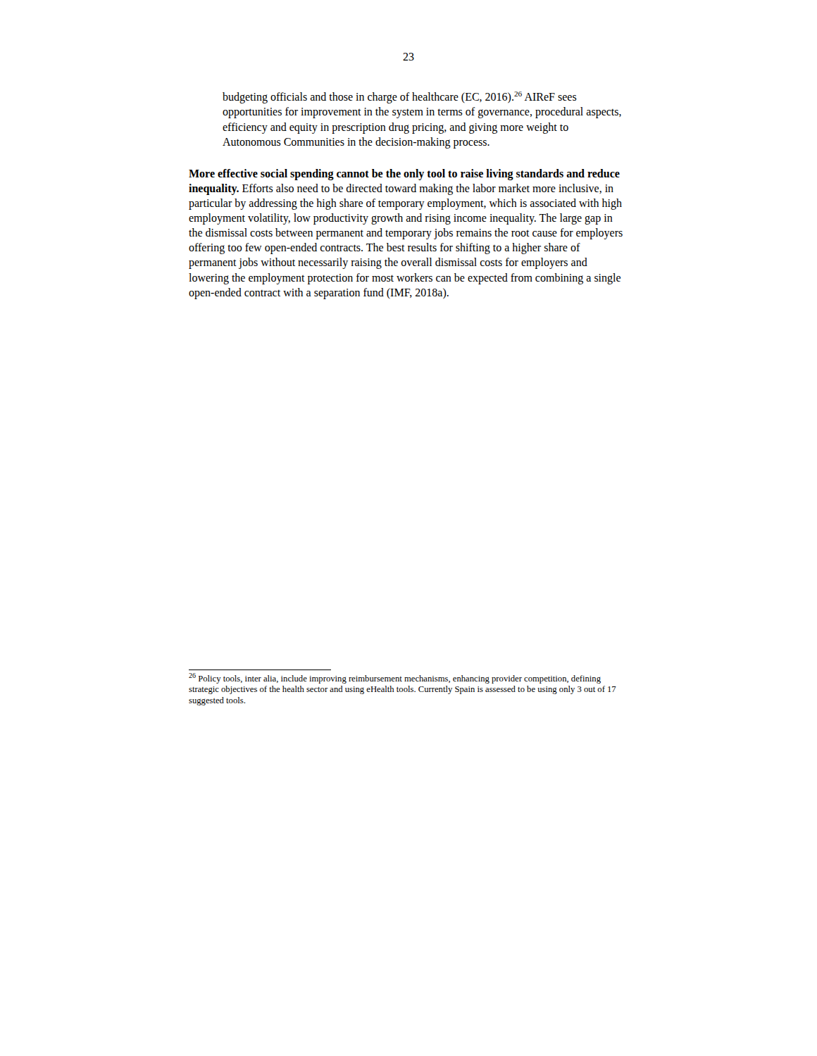23
budgeting officials and those in charge of healthcare (EC, 2016).26 AIReF sees opportunities for improvement in the system in terms of governance, procedural aspects, efficiency and equity in prescription drug pricing, and giving more weight to Autonomous Communities in the decision-making process.
More effective social spending cannot be the only tool to raise living standards and reduce inequality. Efforts also need to be directed toward making the labor market more inclusive, in particular by addressing the high share of temporary employment, which is associated with high employment volatility, low productivity growth and rising income inequality. The large gap in the dismissal costs between permanent and temporary jobs remains the root cause for employers offering too few open-ended contracts. The best results for shifting to a higher share of permanent jobs without necessarily raising the overall dismissal costs for employers and lowering the employment protection for most workers can be expected from combining a single open-ended contract with a separation fund (IMF, 2018a).
26 Policy tools, inter alia, include improving reimbursement mechanisms, enhancing provider competition, defining strategic objectives of the health sector and using eHealth tools. Currently Spain is assessed to be using only 3 out of 17 suggested tools.